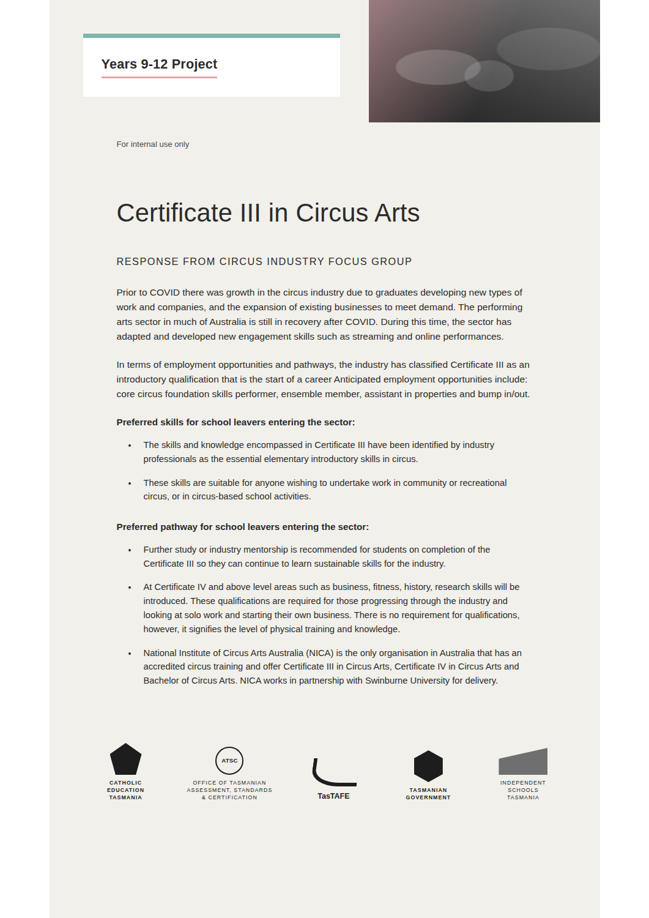Years 9-12 Project
For internal use only
Certificate III in Circus Arts
Response from Circus Industry Focus Group
Prior to COVID there was growth in the circus industry due to graduates developing new types of work and companies, and the expansion of existing businesses to meet demand. The performing arts sector in much of Australia is still in recovery after COVID. During this time, the sector has adapted and developed new engagement skills such as streaming and online performances.
In terms of employment opportunities and pathways, the industry has classified Certificate III as an introductory qualification that is the start of a career Anticipated employment opportunities include: core circus foundation skills performer, ensemble member, assistant in properties and bump in/out.
Preferred skills for school leavers entering the sector:
The skills and knowledge encompassed in Certificate III have been identified by industry professionals as the essential elementary introductory skills in circus.
These skills are suitable for anyone wishing to undertake work in community or recreational circus, or in circus-based school activities.
Preferred pathway for school leavers entering the sector:
Further study or industry mentorship is recommended for students on completion of the Certificate III so they can continue to learn sustainable skills for the industry.
At Certificate IV and above level areas such as business, fitness, history, research skills will be introduced. These qualifications are required for those progressing through the industry and looking at solo work and starting their own business. There is no requirement for qualifications, however, it signifies the level of physical training and knowledge.
National Institute of Circus Arts Australia (NICA) is the only organisation in Australia that has an accredited circus training and offer Certificate III in Circus Arts, Certificate IV in Circus Arts and Bachelor of Circus Arts. NICA works in partnership with Swinburne University for delivery.
Catholic Education Tasmania
Office of Tasmanian Assessment, Standards & Certification
TasTAFE
Tasmanian Government
Independent Schools Tasmania